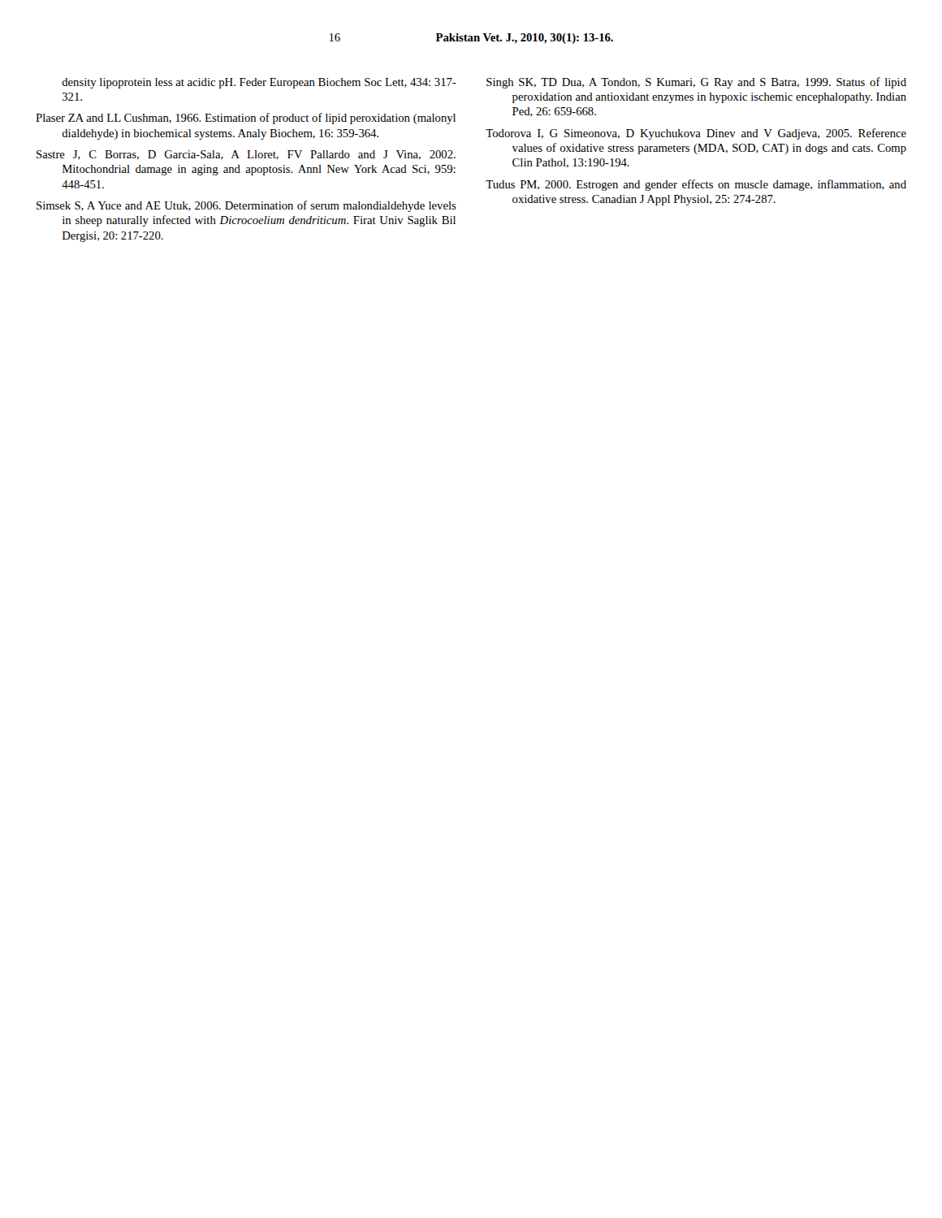16 Pakistan Vet. J., 2010, 30(1): 13-16.
density lipoprotein less at acidic pH. Feder European Biochem Soc Lett, 434: 317-321.
Plaser ZA and LL Cushman, 1966. Estimation of product of lipid peroxidation (malonyl dialdehyde) in biochemical systems. Analy Biochem, 16: 359-364.
Sastre J, C Borras, D Garcia-Sala, A Lloret, FV Pallardo and J Vina, 2002. Mitochondrial damage in aging and apoptosis. Annl New York Acad Sci, 959: 448-451.
Simsek S, A Yuce and AE Utuk, 2006. Determination of serum malondialdehyde levels in sheep naturally infected with Dicrocoelium dendriticum. Firat Univ Saglik Bil Dergisi, 20: 217-220.
Singh SK, TD Dua, A Tondon, S Kumari, G Ray and S Batra, 1999. Status of lipid peroxidation and antioxidant enzymes in hypoxic ischemic encephalopathy. Indian Ped, 26: 659-668.
Todorova I, G Simeonova, D Kyuchukova Dinev and V Gadjeva, 2005. Reference values of oxidative stress parameters (MDA, SOD, CAT) in dogs and cats. Comp Clin Pathol, 13:190-194.
Tudus PM, 2000. Estrogen and gender effects on muscle damage, inflammation, and oxidative stress. Canadian J Appl Physiol, 25: 274-287.